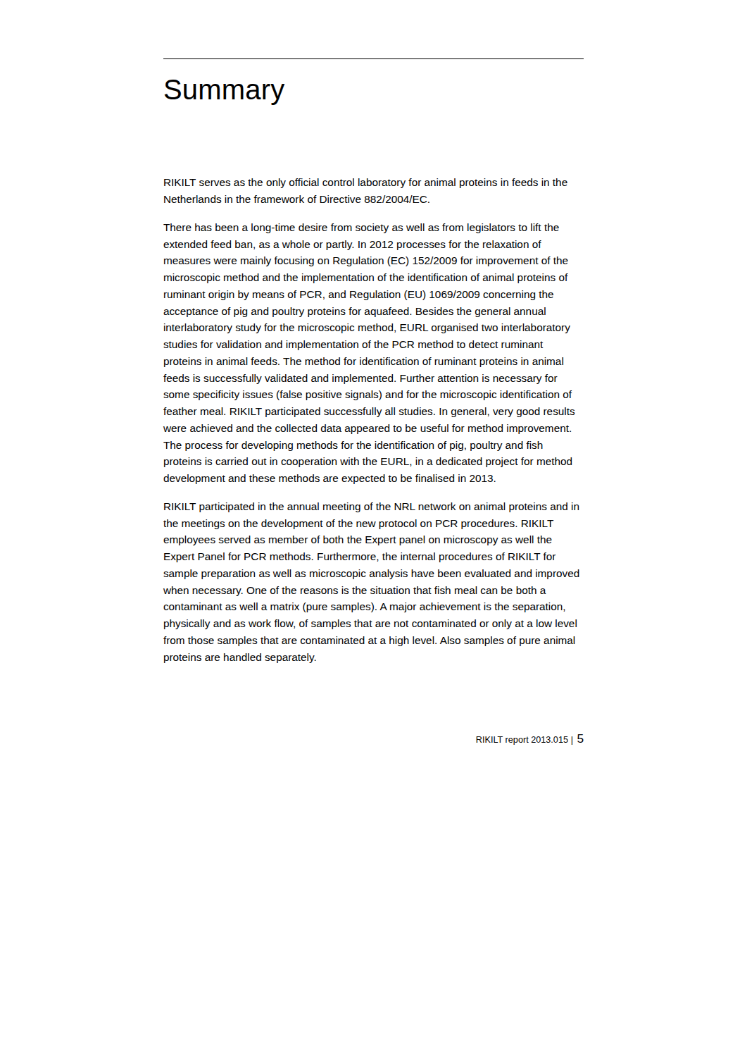Summary
RIKILT serves as the only official control laboratory for animal proteins in feeds in the Netherlands in the framework of Directive 882/2004/EC.
There has been a long-time desire from society as well as from legislators to lift the extended feed ban, as a whole or partly. In 2012 processes for the relaxation of measures were mainly focusing on Regulation (EC) 152/2009 for improvement of the microscopic method and the implementation of the identification of animal proteins of ruminant origin by means of PCR, and Regulation (EU) 1069/2009 concerning the acceptance of pig and poultry proteins for aquafeed. Besides the general annual interlaboratory study for the microscopic method, EURL organised two interlaboratory studies for validation and implementation of the PCR method to detect ruminant proteins in animal feeds. The method for identification of ruminant proteins in animal feeds is successfully validated and implemented. Further attention is necessary for some specificity issues (false positive signals) and for the microscopic identification of feather meal. RIKILT participated successfully all studies. In general, very good results were achieved and the collected data appeared to be useful for method improvement. The process for developing methods for the identification of pig, poultry and fish proteins is carried out in cooperation with the EURL, in a dedicated project for method development and these methods are expected to be finalised in 2013.
RIKILT participated in the annual meeting of the NRL network on animal proteins and in the meetings on the development of the new protocol on PCR procedures. RIKILT employees served as member of both the Expert panel on microscopy as well the Expert Panel for PCR methods. Furthermore, the internal procedures of RIKILT for sample preparation as well as microscopic analysis have been evaluated and improved when necessary. One of the reasons is the situation that fish meal can be both a contaminant as well a matrix (pure samples). A major achievement is the separation, physically and as work flow, of samples that are not contaminated or only at a low level from those samples that are contaminated at a high level. Also samples of pure animal proteins are handled separately.
RIKILT report 2013.015|5